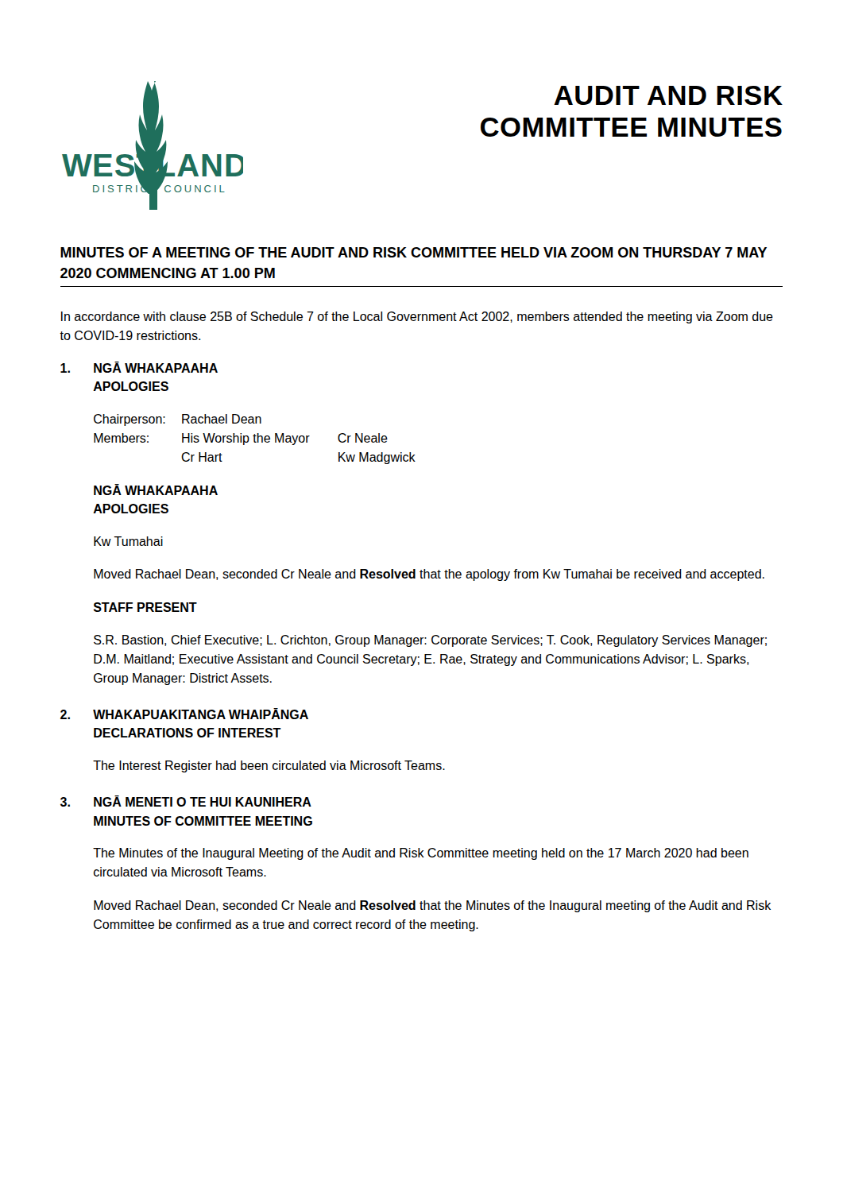W ESTLAND DISTRICT COUNCIL
AUDIT AND RISK
COMMITTEE MINUTES
Minutes of a meeting of the Audit and Risk Committee held via Zoom on Thursday 7 May 2020 commencing at 1.00 pm
In accordance with clause 25B of Schedule 7 of the Local Government Act 2002, members attended the meeting via Zoom due to COVID-19 restrictions.
1. Ngā Whakapaaha Apologies
| Chairperson: | Rachael Dean | |
| Members: | His Worship the Mayor | Cr Neale |
| | Cr Hart | Kw Madgwick |
Ngā Whakapaaha
Apologies
Kw Tumahai
Moved Rachael Dean, seconded Cr Neale and Resolved that the apology from Kw Tumahai be received and accepted.
Staff Present
S.R. Bastion, Chief Executive; L. Crichton, Group Manager: Corporate Services; T. Cook, Regulatory Services Manager; D.M. Maitland; Executive Assistant and Council Secretary; E. Rae, Strategy and Communications Advisor; L. Sparks, Group Manager: District Assets.
2. Whakapuakitanga Whaipānga Declarations of Interest
The Interest Register had been circulated via Microsoft Teams.
3. Ngā Meneti o te Hui Kaunihera Minutes of Committee Meeting
The Minutes of the Inaugural Meeting of the Audit and Risk Committee meeting held on the 17 March 2020 had been circulated via Microsoft Teams.
Moved Rachael Dean, seconded Cr Neale and Resolved that the Minutes of the Inaugural meeting of the Audit and Risk Committee be confirmed as a true and correct record of the meeting.